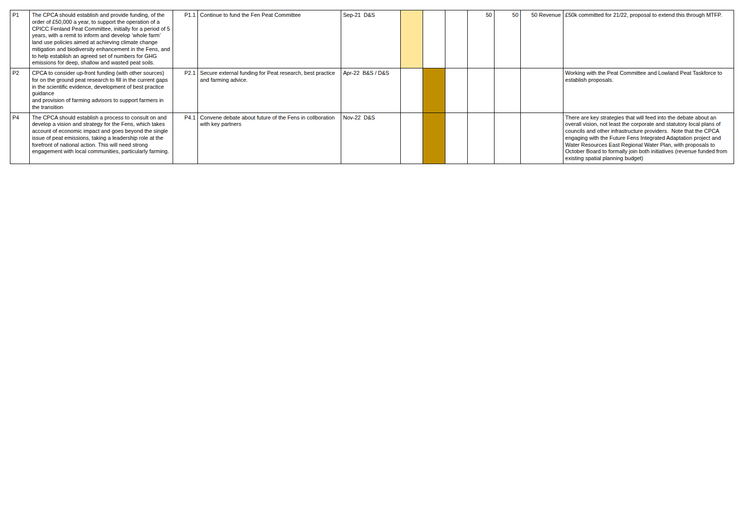| P1 | The CPCA should establish and provide funding, of the order of £50,000 a year, to support the operation of a CPICC Fenland Peat Committee, initially for a period of 5 years, with a remit to inform and develop ‘whole farm’ land use policies aimed at achieving climate change mitigation and biodiversity enhancement in the Fens, and to help establish an agreed set of numbers for GHG emissions for deep, shallow and wasted peat soils. | P1.1 | Continue to fund the Fen Peat Committee | Sep-21 D&S | | | | 50 | 50 | 50 Revenue | £50k committed for 21/22, proposal to extend this through MTFP. |
| P2 | CPCA to consider up-front funding (with other sources) for on the ground peat research to fill in the current gaps in the scientific evidence, development of best practice guidance and provision of farming advisors to support farmers in the transition | P2.1 | Secure external funding for Peat research, best practice and farming advice. | Apr-22 B&S / D&S | | | | | | | Working with the Peat Committee and Lowland Peat Taskforce to establish proposals. |
| P4 | The CPCA should establish a process to consult on and develop a vision and strategy for the Fens, which takes account of economic impact and goes beyond the single issue of peat emissions, taking a leadership role at the forefront of national action. This will need strong engagement with local communities, particularly farming. | P4.1 | Convene debate about future of the Fens in collboration with key partners | Nov-22 D&S | | | | | | | There are key strategies that will feed into the debate about an overall vision, not least the corporate and statutory local plans of councils and other infrastructure providers. Note that the CPCA engaging with the Future Fens Integrated Adaptation project and Water Resources East Regional Water Plan, with proposals to October Board to formally join both initiatives (revenue funded from existing spatial planning budget) |